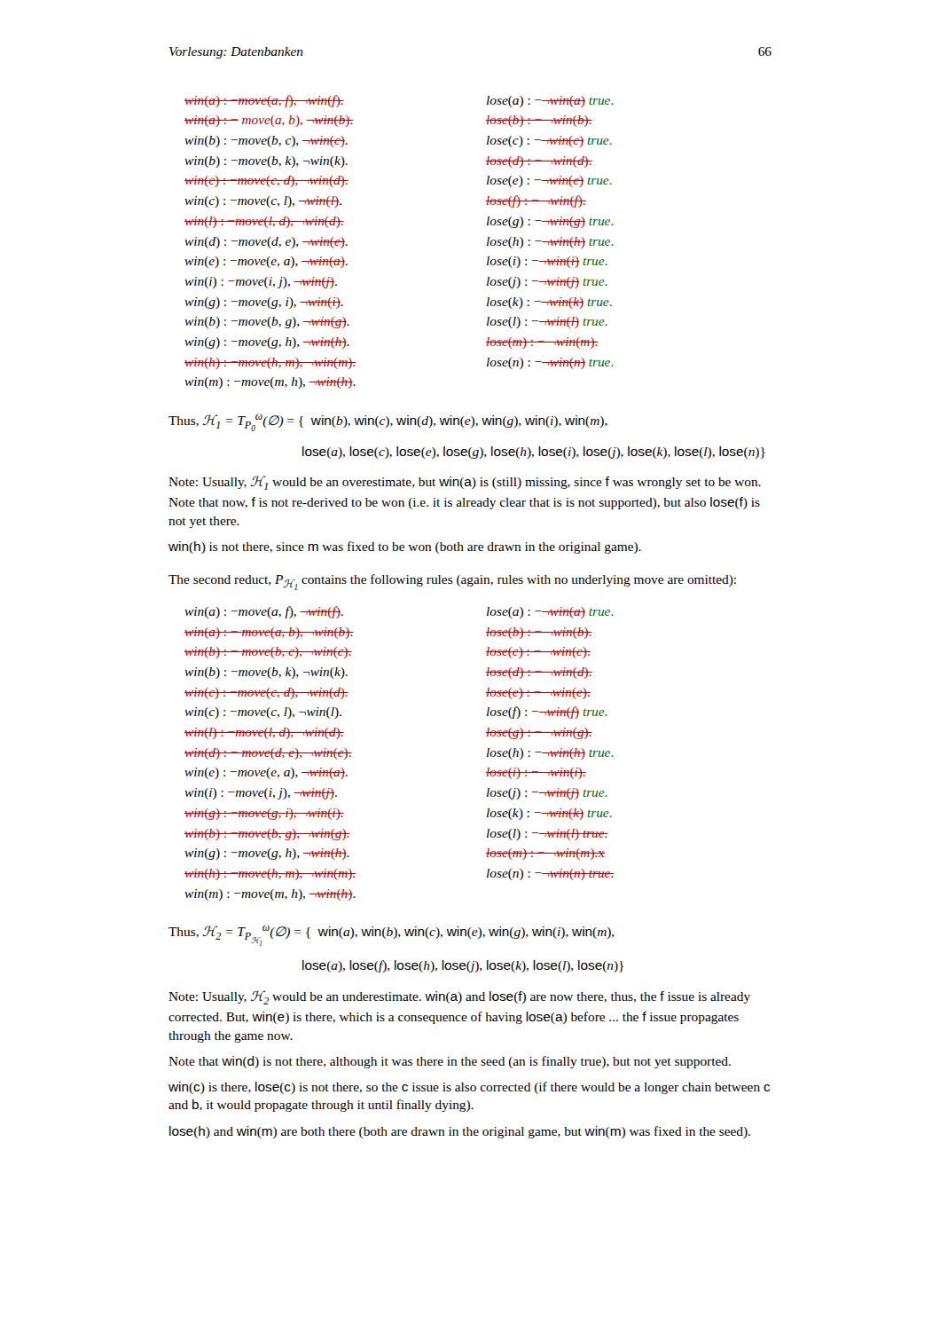Vorlesung: Datenbanken 66
win(a) : −move(a, f), ¬win(f).
win(a) : − move(a, b), ¬win(b).
win(b) : −move(b, c), ¬win(c).
win(b) : −move(b, k), ¬win(k).
win(c) : −move(c, d), ¬win(d).
win(c) : −move(c, l), ¬win(l).
win(l) : −move(l, d), ¬win(d).
win(d) : −move(d, e), ¬win(e).
win(e) : −move(e, a), ¬win(a).
win(i) : −move(i, j), ¬win(j).
win(g) : −move(g, i), ¬win(i).
win(b) : −move(b, g), ¬win(g).
win(g) : −move(g, h), ¬win(h).
win(h) : −move(h, m), ¬win(m).
win(m) : −move(m, h), ¬win(h).
lose(a) : −¬win(a) true.
lose(b) : − ¬win(b).
lose(c) : −¬win(c) true.
lose(d) : − ¬win(d).
lose(e) : −¬win(e) true.
lose(f) : − ¬win(f).
lose(g) : −¬win(g) true.
lose(h) : −¬win(h) true.
lose(i) : −¬win(i) true.
lose(j) : −¬win(j) true.
lose(k) : −¬win(k) true.
lose(l) : −¬win(l) true.
lose(m) : − ¬win(m).
lose(n) : −¬win(n) true.
Thus, ℋ1 = TP0 ω(∅) = { win(b), win(c), win(d), win(e), win(g), win(i), win(m),
lose(a), lose(c), lose(e), lose(g), lose(h), lose(i), lose(j), lose(k), lose(l), lose(n)}
Note: Usually, ℋ1 would be an overestimate, but win(a) is (still) missing, since f was wrongly set to be won. Note that now, f is not re-derived to be won (i.e. it is already clear that is is not supported), but also lose(f) is not yet there.
win(h) is not there, since m was fixed to be won (both are drawn in the original game).
The second reduct, Pℋ1 contains the following rules (again, rules with no underlying move are omitted):
win(a) : −move(a, f), ¬win(f).
win(a) : − move(a, b), ¬win(b).
win(b) : − move(b, c), ¬win(c).
win(b) : −move(b, k), ¬win(k).
win(c) : −move(c, d), ¬win(d).
win(c) : −move(c, l), ¬win(l).
win(l) : −move(l, d), ¬win(d).
win(d) : − move(d, e), ¬win(e).
win(e) : −move(e, a), ¬win(a).
win(i) : −move(i, j), ¬win(j).
win(g) : −move(g, i), ¬win(i).
win(b) : −move(b, g), ¬win(g).
win(g) : −move(g, h), ¬win(h).
win(h) : −move(h, m), ¬win(m).
win(m) : −move(m, h), ¬win(h).
lose(a) : −¬win(a) true.
lose(b) : − ¬win(b).
lose(c) : − ¬win(c).
lose(d) : − ¬win(d).
lose(e) : − ¬win(e).
lose(f) : −¬win(f) true.
lose(g) : − ¬win(g).
lose(h) : −¬win(h) true.
lose(i) : − ¬win(i).
lose(j) : −¬win(j) true.
lose(k) : −¬win(k) true.
lose(l) : −¬win(l) true.
lose(m) : − ¬win(m).x
lose(n) : −¬win(n) true.
Thus, ℋ2 = TPℋ1 ω(∅) = { win(a), win(b), win(c), win(e), win(g), win(i), win(m),
lose(a), lose(f), lose(h), lose(j), lose(k), lose(l), lose(n)}
Note: Usually, ℋ2 would be an underestimate. win(a) and lose(f) are now there, thus, the f issue is already corrected. But, win(e) is there, which is a consequence of having lose(a) before ... the f issue propagates through the game now.
Note that win(d) is not there, although it was there in the seed (an is finally true), but not yet supported.
win(c) is there, lose(c) is not there, so the c issue is also corrected (if there would be a longer chain between c and b, it would propagate through it until finally dying).
lose(h) and win(m) are both there (both are drawn in the original game, but win(m) was fixed in the seed).